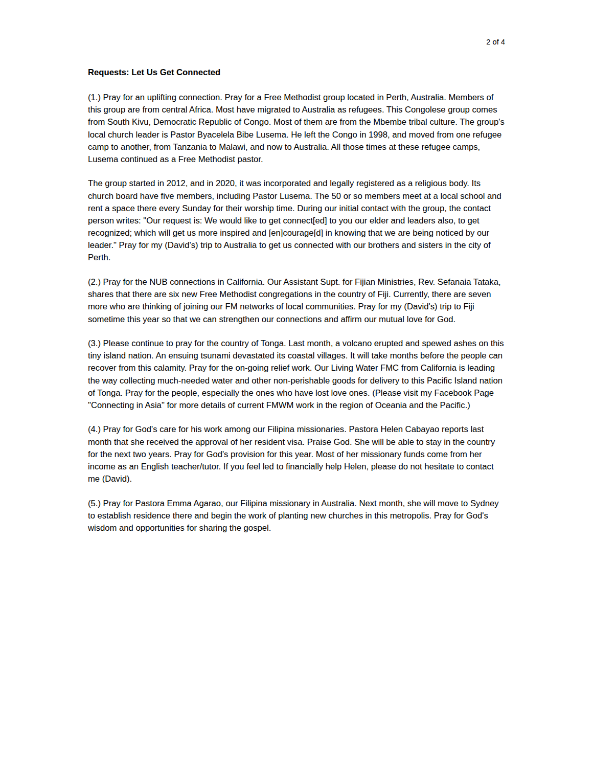2 of 4
Requests: Let Us Get Connected
(1.) Pray for an uplifting connection. Pray for a Free Methodist group located in Perth, Australia. Members of this group are from central Africa. Most have migrated to Australia as refugees. This Congolese group comes from South Kivu, Democratic Republic of Congo. Most of them are from the Mbembe tribal culture. The group's local church leader is Pastor Byacelela Bibe Lusema. He left the Congo in 1998, and moved from one refugee camp to another, from Tanzania to Malawi, and now to Australia. All those times at these refugee camps, Lusema continued as a Free Methodist pastor.
The group started in 2012, and in 2020, it was incorporated and legally registered as a religious body. Its church board have five members, including Pastor Lusema. The 50 or so members meet at a local school and rent a space there every Sunday for their worship time. During our initial contact with the group, the contact person writes: "Our request is: We would like to get connect[ed] to you our elder and leaders also, to get recognized; which will get us more inspired and [en]courage[d] in knowing that we are being noticed by our leader." Pray for my (David's) trip to Australia to get us connected with our brothers and sisters in the city of Perth.
(2.) Pray for the NUB connections in California. Our Assistant Supt. for Fijian Ministries, Rev. Sefanaia Tataka, shares that there are six new Free Methodist congregations in the country of Fiji. Currently, there are seven more who are thinking of joining our FM networks of local communities. Pray for my (David's) trip to Fiji sometime this year so that we can strengthen our connections and affirm our mutual love for God.
(3.) Please continue to pray for the country of Tonga. Last month, a volcano erupted and spewed ashes on this tiny island nation. An ensuing tsunami devastated its coastal villages. It will take months before the people can recover from this calamity. Pray for the on-going relief work. Our Living Water FMC from California is leading the way collecting much-needed water and other non-perishable goods for delivery to this Pacific Island nation of Tonga. Pray for the people, especially the ones who have lost love ones. (Please visit my Facebook Page "Connecting in Asia" for more details of current FMWM work in the region of Oceania and the Pacific.)
(4.) Pray for God's care for his work among our Filipina missionaries. Pastora Helen Cabayao reports last month that she received the approval of her resident visa. Praise God. She will be able to stay in the country for the next two years. Pray for God's provision for this year. Most of her missionary funds come from her income as an English teacher/tutor. If you feel led to financially help Helen, please do not hesitate to contact me (David).
(5.) Pray for Pastora Emma Agarao, our Filipina missionary in Australia. Next month, she will move to Sydney to establish residence there and begin the work of planting new churches in this metropolis. Pray for God's wisdom and opportunities for sharing the gospel.